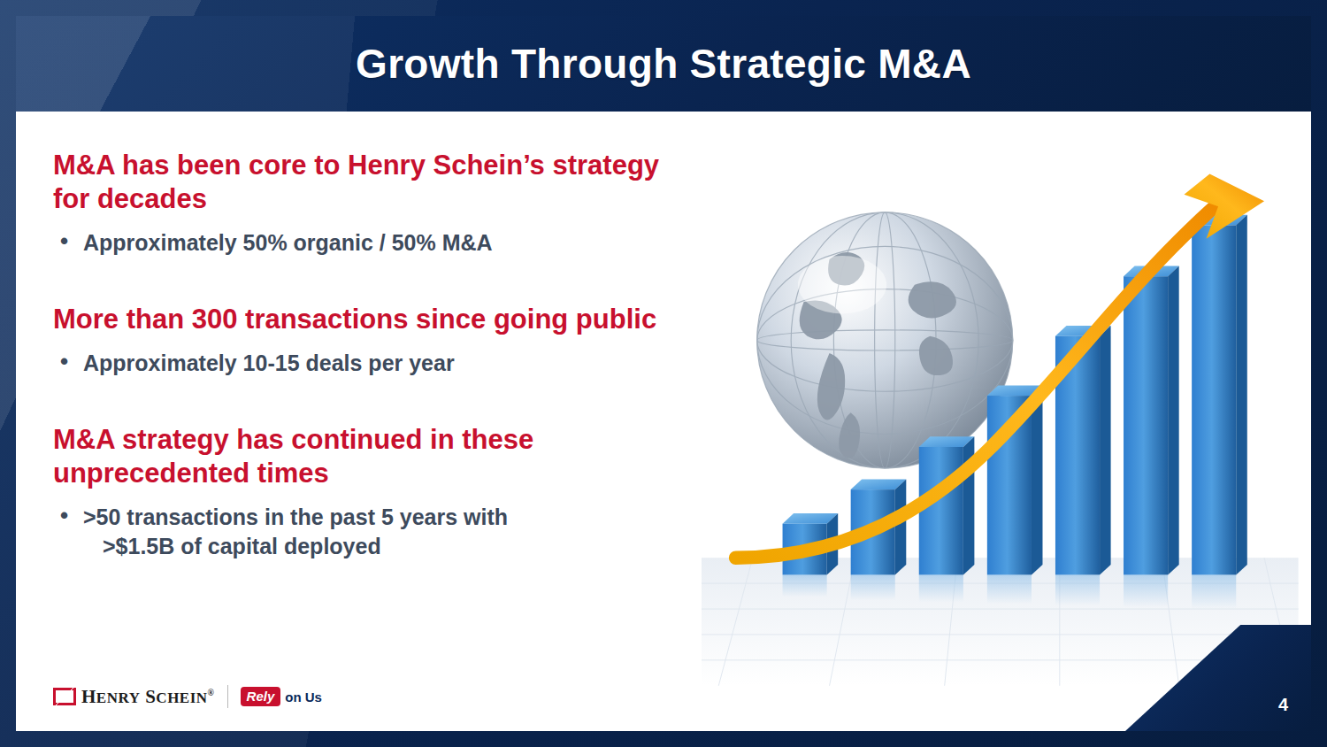Growth Through Strategic M&A
M&A has been core to Henry Schein’s strategy for decades
Approximately 50% organic / 50% M&A
More than 300 transactions since going public
Approximately 10-15 deals per year
M&A strategy has continued in these unprecedented times
>50 transactions in the past 5 years with>$1.5B of capital deployed
HENRY SCHEIN®
Rely on Us
4